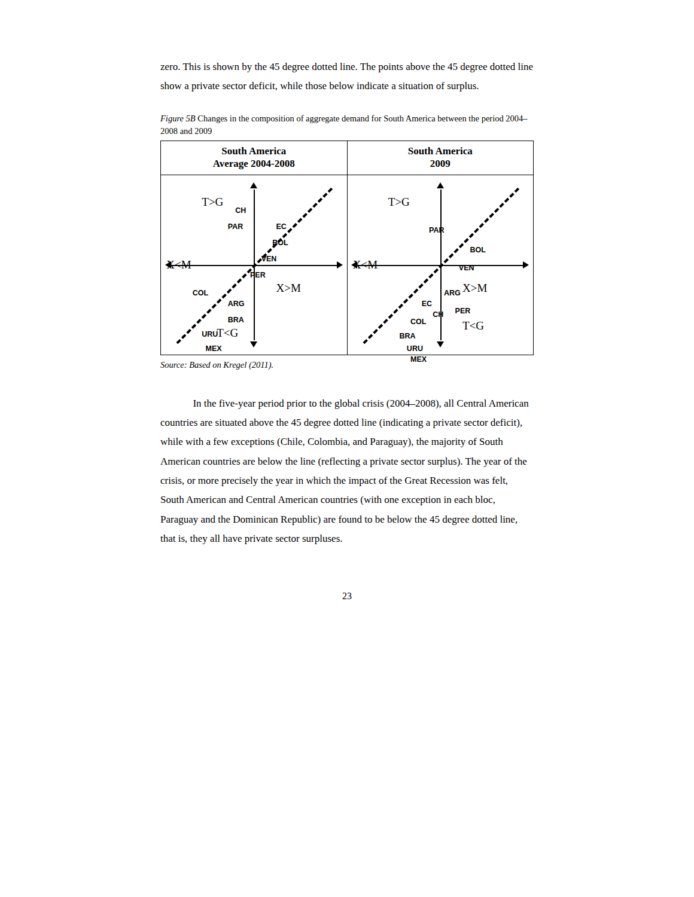zero. This is shown by the 45 degree dotted line. The points above the 45 degree dotted line show a private sector deficit, while those below indicate a situation of surplus.
Figure 5B Changes in the composition of aggregate demand for South America between the period 2004–2008 and 2009
| South America Average 2004-2008 | South America 2009 |
| --- | --- |
| T>G X<M X>M T<G CH PAR EC BOL VEN PER COL ARG BRA URU MEX | T>G X<M X>M T<G PAR BOL VEN ARG EC CH PER COL BRA URU MEX |
Source: Based on Kregel (2011).
In the five-year period prior to the global crisis (2004–2008), all Central American countries are situated above the 45 degree dotted line (indicating a private sector deficit), while with a few exceptions (Chile, Colombia, and Paraguay), the majority of South American countries are below the line (reflecting a private sector surplus). The year of the crisis, or more precisely the year in which the impact of the Great Recession was felt, South American and Central American countries (with one exception in each bloc, Paraguay and the Dominican Republic) are found to be below the 45 degree dotted line, that is, they all have private sector surpluses.
23